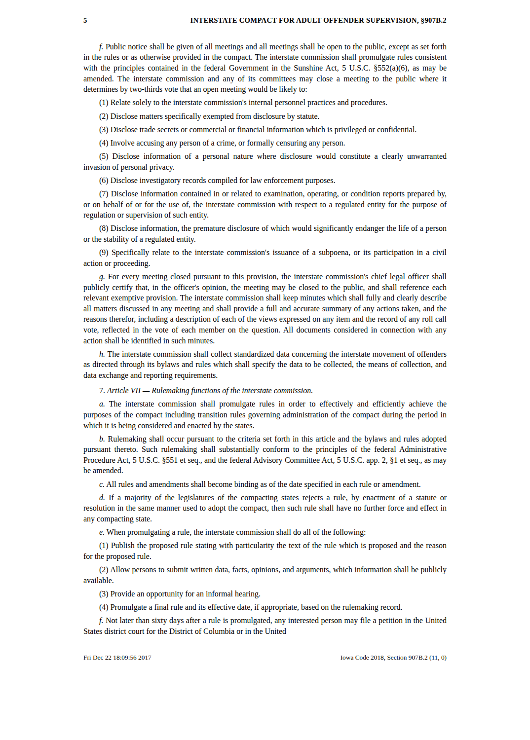5 INTERSTATE COMPACT FOR ADULT OFFENDER SUPERVISION, §907B.2
f. Public notice shall be given of all meetings and all meetings shall be open to the public, except as set forth in the rules or as otherwise provided in the compact. The interstate commission shall promulgate rules consistent with the principles contained in the federal Government in the Sunshine Act, 5 U.S.C. §552(a)(6), as may be amended. The interstate commission and any of its committees may close a meeting to the public where it determines by two-thirds vote that an open meeting would be likely to:
(1) Relate solely to the interstate commission's internal personnel practices and procedures.
(2) Disclose matters specifically exempted from disclosure by statute.
(3) Disclose trade secrets or commercial or financial information which is privileged or confidential.
(4) Involve accusing any person of a crime, or formally censuring any person.
(5) Disclose information of a personal nature where disclosure would constitute a clearly unwarranted invasion of personal privacy.
(6) Disclose investigatory records compiled for law enforcement purposes.
(7) Disclose information contained in or related to examination, operating, or condition reports prepared by, or on behalf of or for the use of, the interstate commission with respect to a regulated entity for the purpose of regulation or supervision of such entity.
(8) Disclose information, the premature disclosure of which would significantly endanger the life of a person or the stability of a regulated entity.
(9) Specifically relate to the interstate commission's issuance of a subpoena, or its participation in a civil action or proceeding.
g. For every meeting closed pursuant to this provision, the interstate commission's chief legal officer shall publicly certify that, in the officer's opinion, the meeting may be closed to the public, and shall reference each relevant exemptive provision. The interstate commission shall keep minutes which shall fully and clearly describe all matters discussed in any meeting and shall provide a full and accurate summary of any actions taken, and the reasons therefor, including a description of each of the views expressed on any item and the record of any roll call vote, reflected in the vote of each member on the question. All documents considered in connection with any action shall be identified in such minutes.
h. The interstate commission shall collect standardized data concerning the interstate movement of offenders as directed through its bylaws and rules which shall specify the data to be collected, the means of collection, and data exchange and reporting requirements.
7. Article VII — Rulemaking functions of the interstate commission.
a. The interstate commission shall promulgate rules in order to effectively and efficiently achieve the purposes of the compact including transition rules governing administration of the compact during the period in which it is being considered and enacted by the states.
b. Rulemaking shall occur pursuant to the criteria set forth in this article and the bylaws and rules adopted pursuant thereto. Such rulemaking shall substantially conform to the principles of the federal Administrative Procedure Act, 5 U.S.C. §551 et seq., and the federal Advisory Committee Act, 5 U.S.C. app. 2, §1 et seq., as may be amended.
c. All rules and amendments shall become binding as of the date specified in each rule or amendment.
d. If a majority of the legislatures of the compacting states rejects a rule, by enactment of a statute or resolution in the same manner used to adopt the compact, then such rule shall have no further force and effect in any compacting state.
e. When promulgating a rule, the interstate commission shall do all of the following:
(1) Publish the proposed rule stating with particularity the text of the rule which is proposed and the reason for the proposed rule.
(2) Allow persons to submit written data, facts, opinions, and arguments, which information shall be publicly available.
(3) Provide an opportunity for an informal hearing.
(4) Promulgate a final rule and its effective date, if appropriate, based on the rulemaking record.
f. Not later than sixty days after a rule is promulgated, any interested person may file a petition in the United States district court for the District of Columbia or in the United
Fri Dec 22 18:09:56 2017 Iowa Code 2018, Section 907B.2 (11, 0)